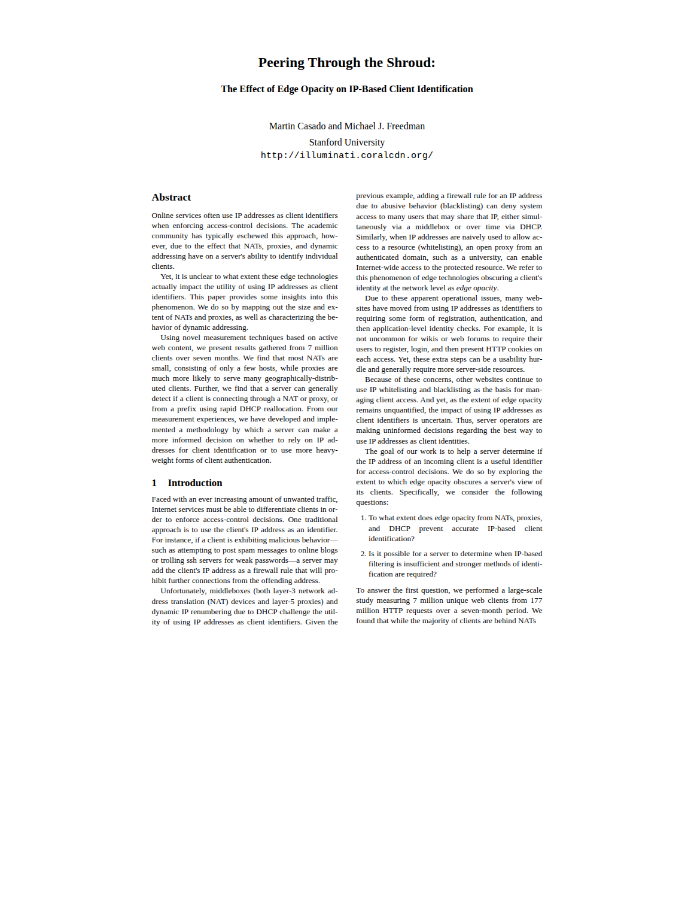Peering Through the Shroud:
The Effect of Edge Opacity on IP-Based Client Identification
Martin Casado and Michael J. Freedman
Stanford University
http://illuminati.coralcdn.org/
Abstract
Online services often use IP addresses as client identifiers when enforcing access-control decisions. The academic community has typically eschewed this approach, however, due to the effect that NATs, proxies, and dynamic addressing have on a server's ability to identify individual clients.
Yet, it is unclear to what extent these edge technologies actually impact the utility of using IP addresses as client identifiers. This paper provides some insights into this phenomenon. We do so by mapping out the size and extent of NATs and proxies, as well as characterizing the behavior of dynamic addressing.
Using novel measurement techniques based on active web content, we present results gathered from 7 million clients over seven months. We find that most NATs are small, consisting of only a few hosts, while proxies are much more likely to serve many geographically-distributed clients. Further, we find that a server can generally detect if a client is connecting through a NAT or proxy, or from a prefix using rapid DHCP reallocation. From our measurement experiences, we have developed and implemented a methodology by which a server can make a more informed decision on whether to rely on IP addresses for client identification or to use more heavyweight forms of client authentication.
1 Introduction
Faced with an ever increasing amount of unwanted traffic, Internet services must be able to differentiate clients in order to enforce access-control decisions. One traditional approach is to use the client's IP address as an identifier. For instance, if a client is exhibiting malicious behavior—such as attempting to post spam messages to online blogs or trolling ssh servers for weak passwords—a server may add the client's IP address as a firewall rule that will prohibit further connections from the offending address.
Unfortunately, middleboxes (both layer-3 network address translation (NAT) devices and layer-5 proxies) and dynamic IP renumbering due to DHCP challenge the utility of using IP addresses as client identifiers. Given the previous example, adding a firewall rule for an IP address due to abusive behavior (blacklisting) can deny system access to many users that may share that IP, either simultaneously via a middlebox or over time via DHCP. Similarly, when IP addresses are naively used to allow access to a resource (whitelisting), an open proxy from an authenticated domain, such as a university, can enable Internet-wide access to the protected resource. We refer to this phenomenon of edge technologies obscuring a client's identity at the network level as edge opacity.
Due to these apparent operational issues, many websites have moved from using IP addresses as identifiers to requiring some form of registration, authentication, and then application-level identity checks. For example, it is not uncommon for wikis or web forums to require their users to register, login, and then present HTTP cookies on each access. Yet, these extra steps can be a usability hurdle and generally require more server-side resources.
Because of these concerns, other websites continue to use IP whitelisting and blacklisting as the basis for managing client access. And yet, as the extent of edge opacity remains unquantified, the impact of using IP addresses as client identifiers is uncertain. Thus, server operators are making uninformed decisions regarding the best way to use IP addresses as client identities.
The goal of our work is to help a server determine if the IP address of an incoming client is a useful identifier for access-control decisions. We do so by exploring the extent to which edge opacity obscures a server's view of its clients. Specifically, we consider the following questions:
To what extent does edge opacity from NATs, proxies, and DHCP prevent accurate IP-based client identification?
Is it possible for a server to determine when IP-based filtering is insufficient and stronger methods of identification are required?
To answer the first question, we performed a large-scale study measuring 7 million unique web clients from 177 million HTTP requests over a seven-month period. We found that while the majority of clients are behind NATs